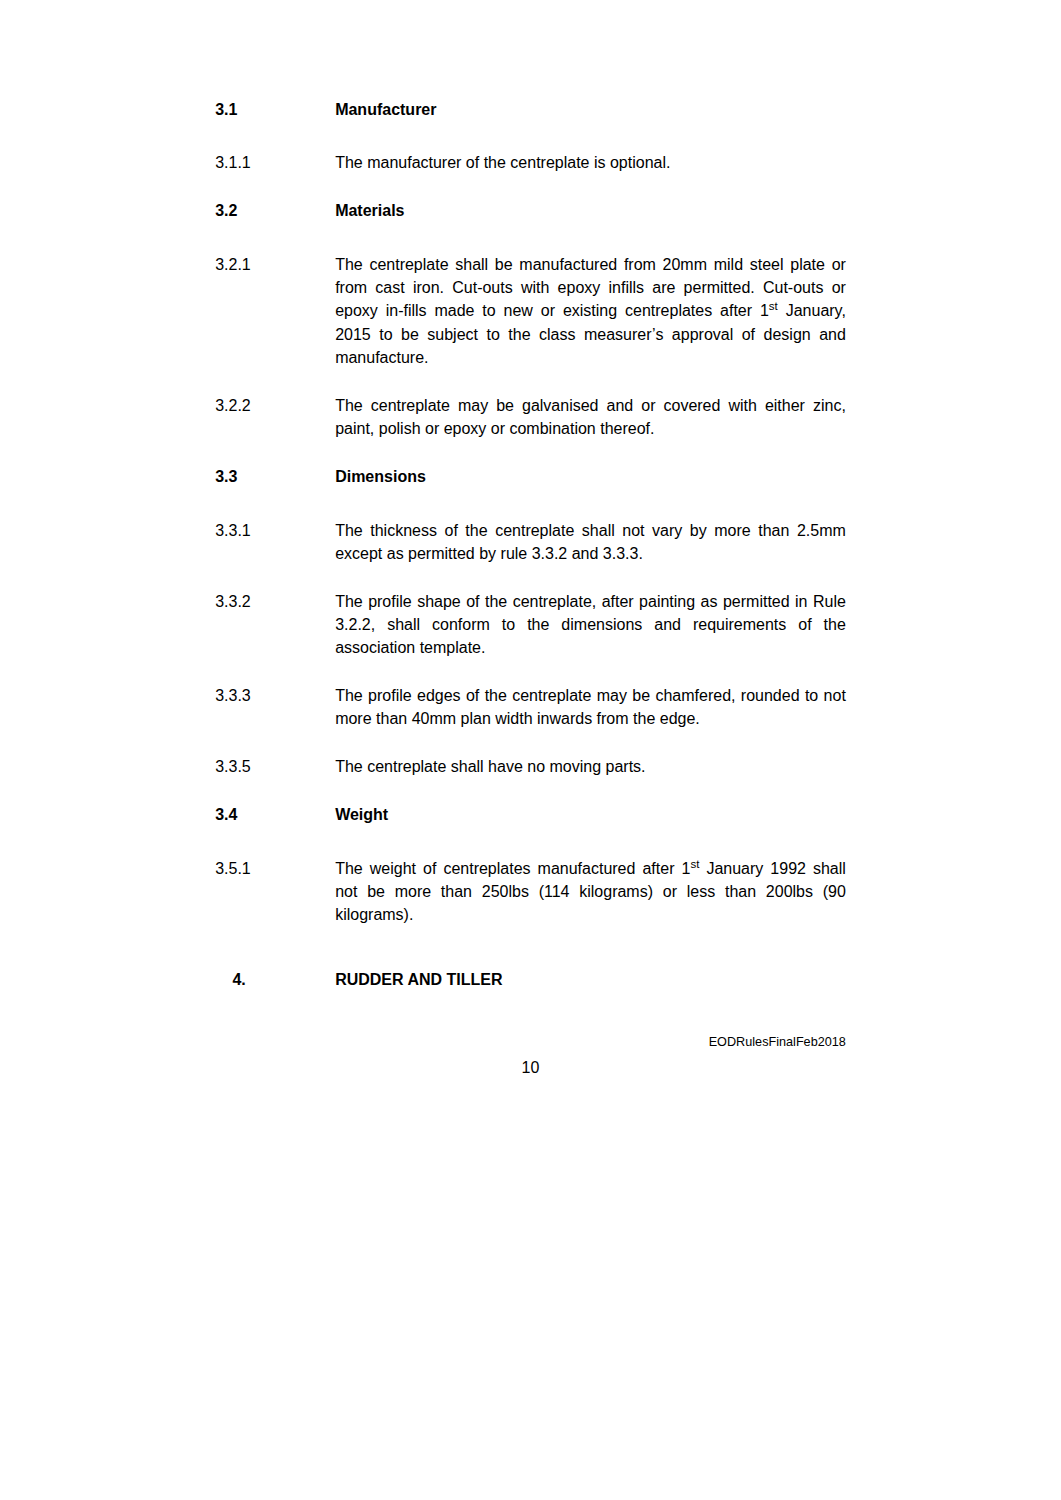3.1
Manufacturer
3.1.1
The manufacturer of the centreplate is optional.
3.2
Materials
3.2.1
The centreplate shall be manufactured from 20mm mild steel plate or from cast iron. Cut-outs with epoxy infills are permitted. Cut-outs or epoxy in-fills made to new or existing centreplates after 1st January, 2015 to be subject to the class measurer’s approval of design and manufacture.
3.2.2
The centreplate may be galvanised and or covered with either zinc, paint, polish or epoxy or combination thereof.
3.3
Dimensions
3.3.1
The thickness of the centreplate shall not vary by more than 2.5mm except as permitted by rule 3.3.2 and 3.3.3.
3.3.2
The profile shape of the centreplate, after painting as permitted in Rule 3.2.2, shall conform to the dimensions and requirements of the association template.
3.3.3
The profile edges of the centreplate may be chamfered, rounded to not more than 40mm plan width inwards from the edge.
3.3.5
The centreplate shall have no moving parts.
3.4
Weight
3.5.1
The weight of centreplates manufactured after 1st January 1992 shall not be more than 250lbs (114 kilograms) or less than 200lbs (90 kilograms).
4.
RUDDER AND TILLER
EODRulesFinalFeb2018
10